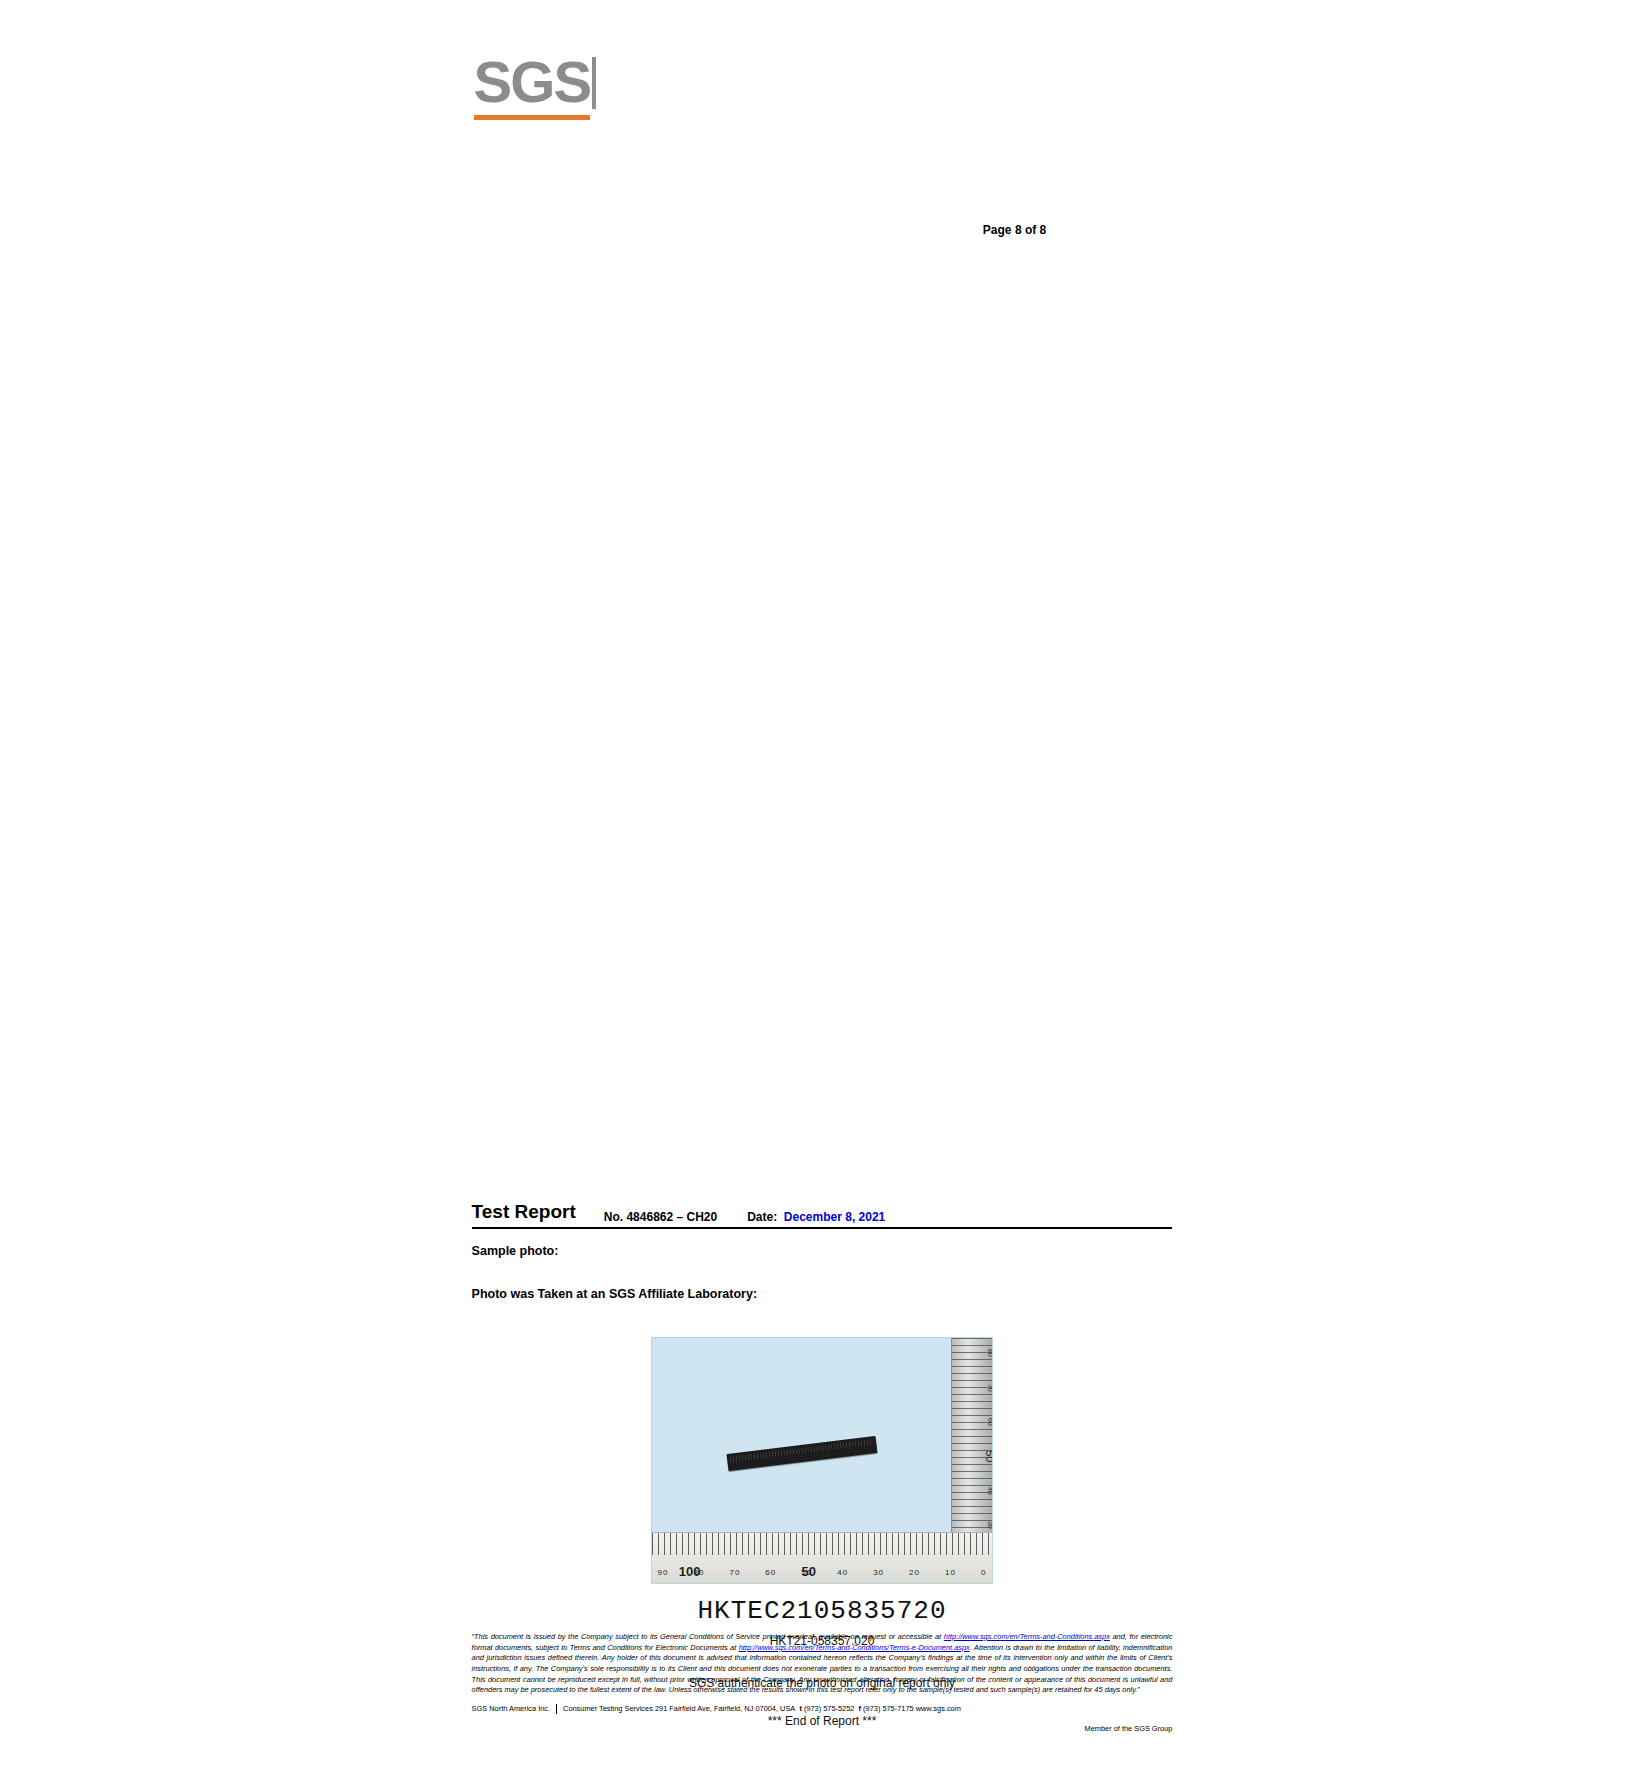SGS
Test Report
No. 4846862 – CH20 Date: December 8, 2021 Page 8 of 8
Sample photo:
Photo was Taken at an SGS Affiliate Laboratory:
80 70 60 50 40 30 20
9080706050403020100
100 50
HKTEC2105835720
HKT21-058357.020
SGS authenticate the photo on original report only
*** End of Report ***
“This document is issued by the Company subject to its General Conditions of Service printed overleaf, available on request or accessible at http://www.sgs.com/en/Terms-and-Conditions.aspx and, for electronic format documents, subject to Terms and Conditions for Electronic Documents at http://www.sgs.com/en/Terms-and-Conditions/Terms-e-Document.aspx. Attention is drawn to the limitation of liability, indemnification and jurisdiction issues defined therein. Any holder of this document is advised that information contained hereon reflects the Company’s findings at the time of its intervention only and within the limits of Client’s instructions, if any. The Company’s sole responsibility is to its Client and this document does not exonerate parties to a transaction from exercising all their rights and obligations under the transaction documents. This document cannot be reproduced except in full, without prior written approval of the Company. Any unauthorized alteration, forgery or falsification of the content or appearance of this document is unlawful and offenders may be prosecuted to the fullest extent of the law. Unless otherwise stated the results shown in this test report refer only to the sample(s) tested and such sample(s) are retained for 45 days only.”
SGS North America Inc. Consumer Testing Services 291 Fairfield Ave, Fairfield, NJ 07004, USA t (973) 575-5252 f (973) 575-7175 www.sgs.com
Member of the SGS Group